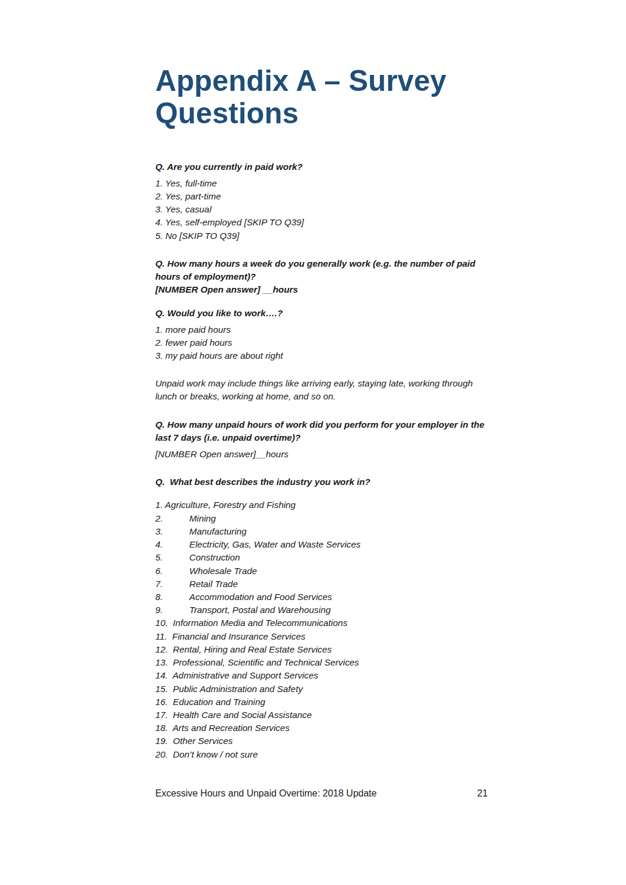Appendix A – Survey Questions
Q. Are you currently in paid work?
1. Yes, full-time
2. Yes, part-time
3. Yes, casual
4. Yes, self-employed [SKIP TO Q39]
5. No [SKIP TO Q39]
Q. How many hours a week do you generally work (e.g. the number of paid hours of employment)?
[NUMBER Open answer] __hours
Q. Would you like to work….?
1. more paid hours
2. fewer paid hours
3. my paid hours are about right
Unpaid work may include things like arriving early, staying late, working through lunch or breaks, working at home, and so on.
Q. How many unpaid hours of work did you perform for your employer in the last 7 days (i.e. unpaid overtime)?
[NUMBER Open answer]__hours
Q. What best describes the industry you work in?
1. Agriculture, Forestry and Fishing
2. Mining
3. Manufacturing
4. Electricity, Gas, Water and Waste Services
5. Construction
6. Wholesale Trade
7. Retail Trade
8. Accommodation and Food Services
9. Transport, Postal and Warehousing
10. Information Media and Telecommunications
11. Financial and Insurance Services
12. Rental, Hiring and Real Estate Services
13. Professional, Scientific and Technical Services
14. Administrative and Support Services
15. Public Administration and Safety
16. Education and Training
17. Health Care and Social Assistance
18. Arts and Recreation Services
19. Other Services
20. Don’t know / not sure
Excessive Hours and Unpaid Overtime: 2018 Update 21